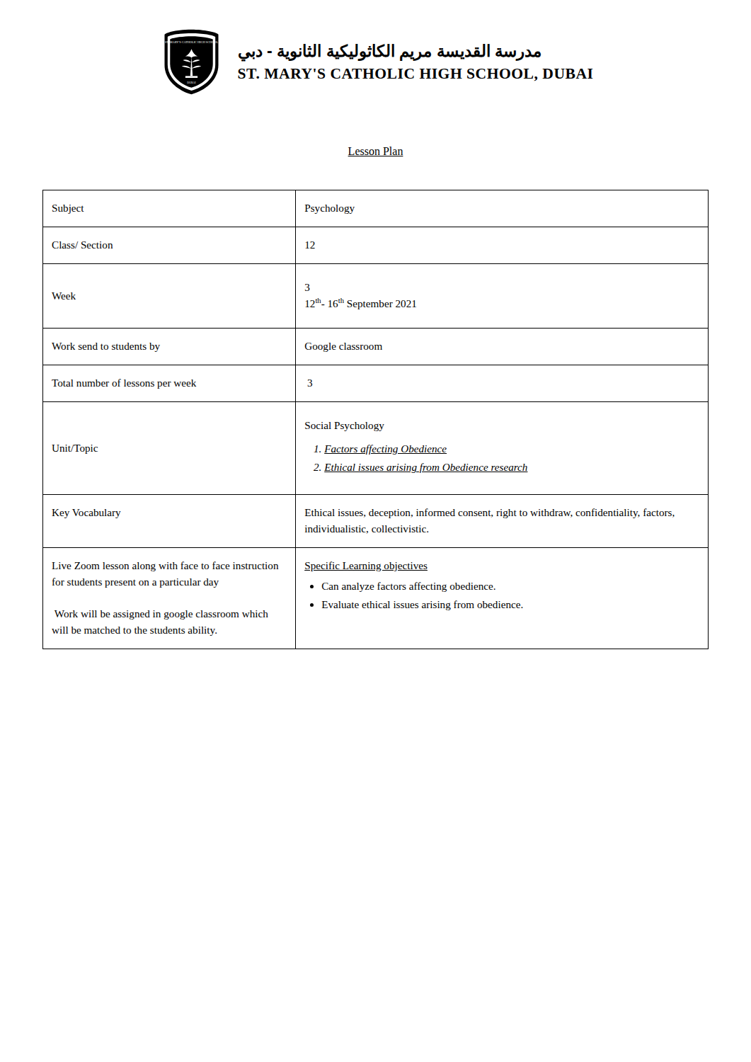ST. MARY'S CATHOLIC HIGH SCHOOL DUBAI
مدرسة القديسة مريم الكاثوليكية الثانوية - دبي
ST. MARY'S CATHOLIC HIGH SCHOOL, DUBAI
Lesson Plan
| Subject | Psychology |
| Class/ Section | 12 |
| Week | 3 12 th - 16 th September 2021 |
| Work send to students by | Google classroom |
| Total number of lessons per week | 3 |
| Unit/Topic | Social Psychology Factors affecting Obedience Ethical issues arising from Obedience research |
| Key Vocabulary | Ethical issues, deception, informed consent, right to withdraw, confidentiality, factors, individualistic, collectivistic. |
| Live Zoom lesson along with face to face instruction for students present on a particular day Work will be assigned in google classroom which will be matched to the students ability. | Specific Learning objectives Can analyze factors affecting obedience. Evaluate ethical issues arising from obedience. |